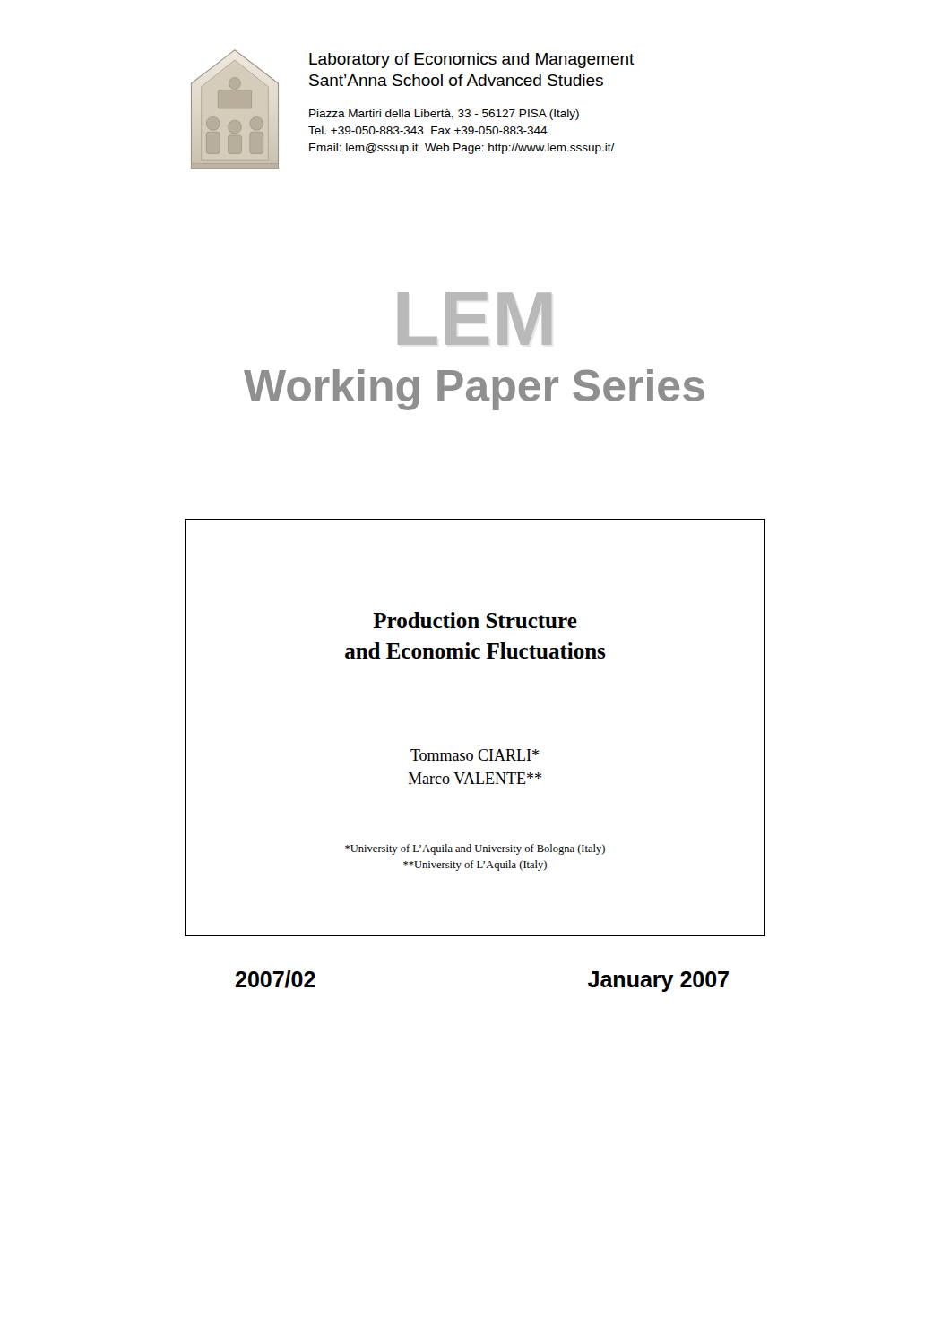Laboratory of Economics and Management
Sant’Anna School of Advanced Studies
Piazza Martiri della Libertà, 33 - 56127 PISA (Italy)
Tel. +39-050-883-343 Fax +39-050-883-344
Email: lem@sssup.it Web Page: http://www.lem.sssup.it/
LEM
Working Paper Series
Production Structure
and Economic Fluctuations
Tommaso CIARLI*
Marco VALENTE**
*University of L’Aquila and University of Bologna (Italy)
**University of L’Aquila (Italy)
2007/02
January 2007